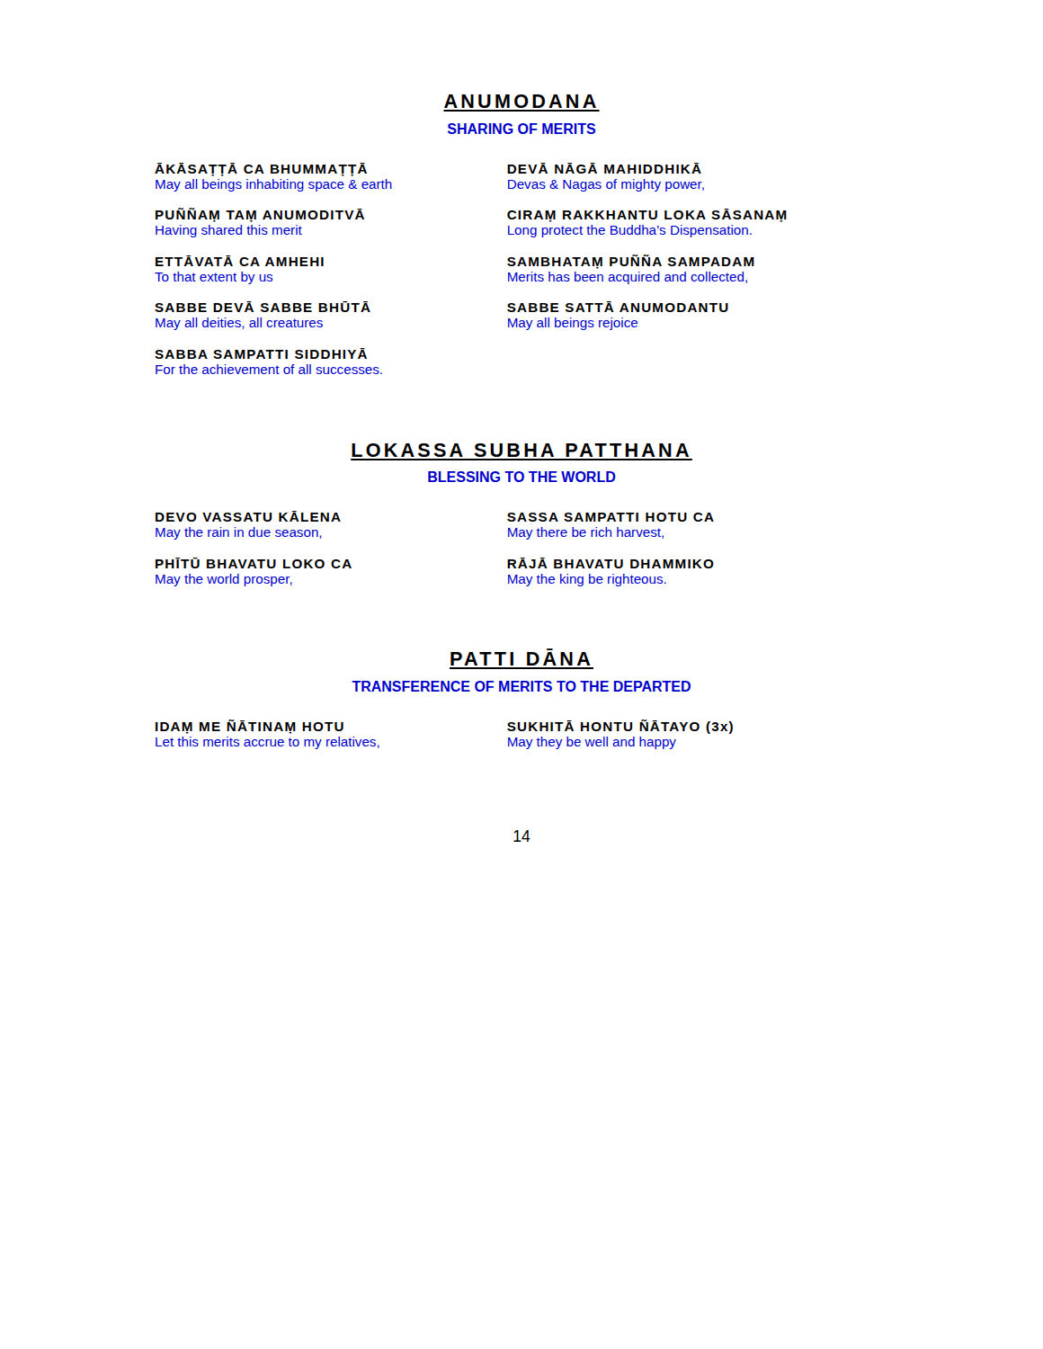ANUMODANA
SHARING OF MERITS
| ĀKĀSAṬṬĀ CA BHUMMAṬṬĀ May all beings inhabiting space & earth | DEVĀ NĀGĀ MAHIDDHIKĀ Devas & Nagas of mighty power, |
| PUÑÑAṂ TAṂ ANUMODITVĀ Having shared this merit | CIRAṂ RAKKHANTU LOKA SĀSANAṂ Long protect the Buddha’s Dispensation. |
| ETTĀVATĀ CA AMHEHI To that extent by us | SAMBHATAṂ PUÑÑA SAMPADAM Merits has been acquired and collected, |
| SABBE DEVĀ SABBE BHŪTĀ May all deities, all creatures | SABBE SATTĀ ANUMODANTU May all beings rejoice |
| SABBA SAMPATTI SIDDHIYĀ For the achievement of all successes. | |
LOKASSA SUBHA PATTHANA
BLESSING TO THE WORLD
| DEVO VASSATU KĀLENA May the rain in due season, | SASSA SAMPATTI HOTU CA May there be rich harvest, |
| PHĪTŪ BHAVATU LOKO CA May the world prosper, | RĀJĀ BHAVATU DHAMMIKO May the king be righteous. |
PATTI DĀNA
TRANSFERENCE OF MERITS TO THE DEPARTED
| IDAṂ ME ÑĀTINAṂ HOTU Let this merits accrue to my relatives, | SUKHITĀ HONTU ÑĀTAYO (3x) May they be well and happy |
14